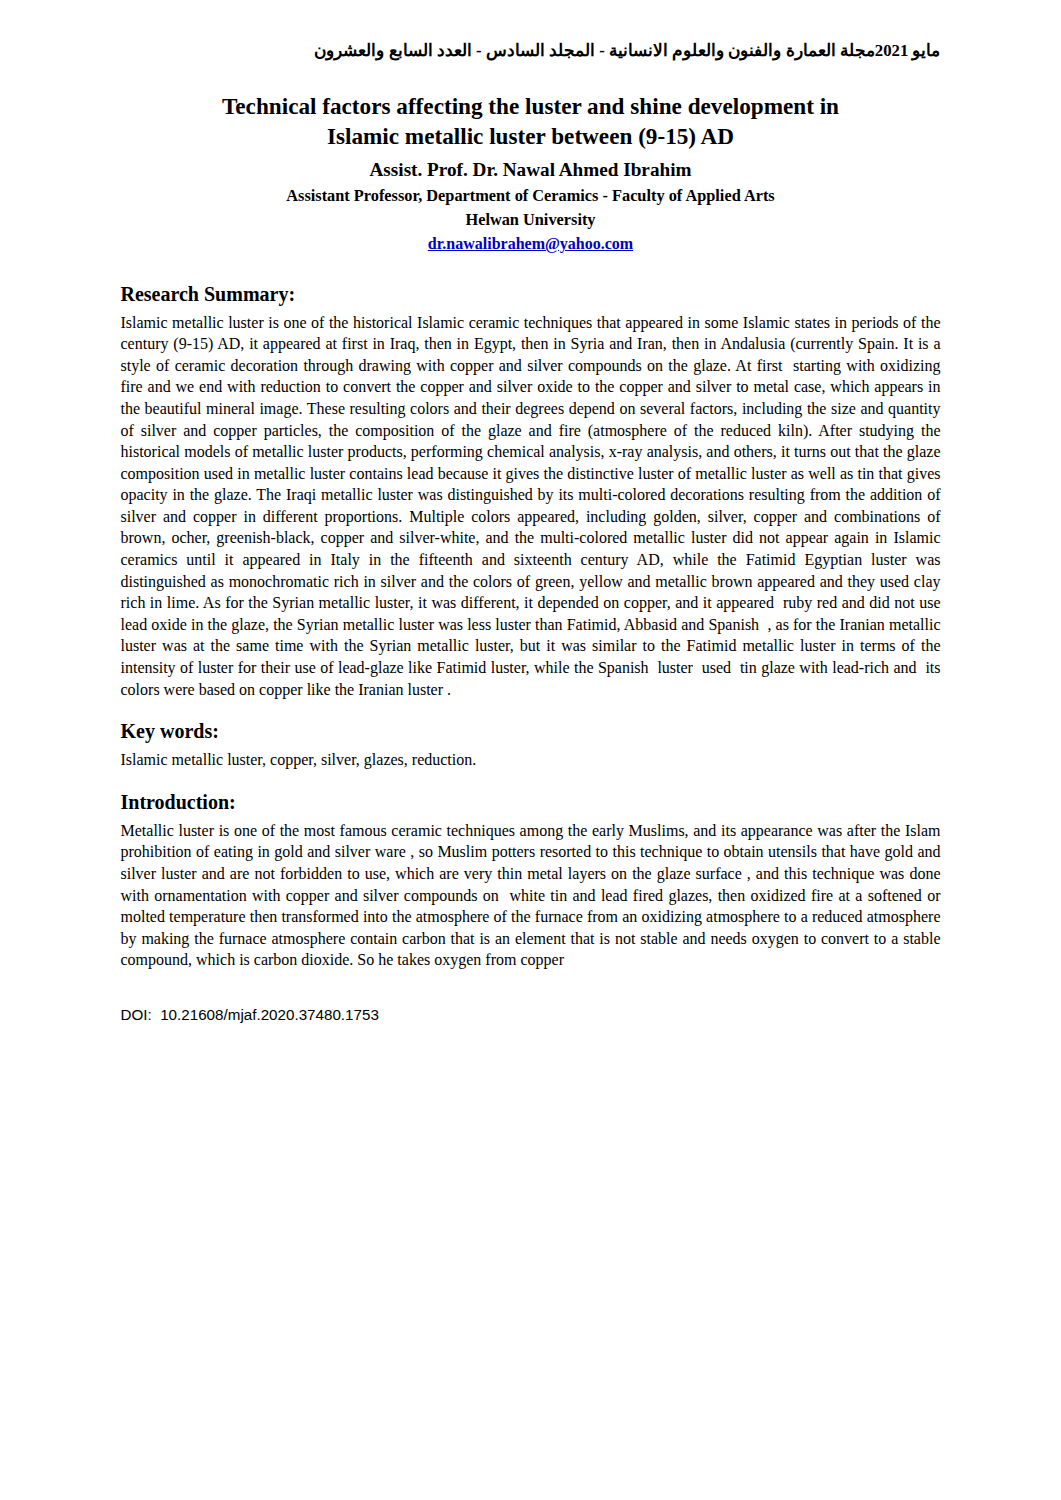مجلة العمارة والفنون والعلوم الانسانية - المجلد السادس - العدد السابع والعشرون مايو 2021
Technical factors affecting the luster and shine development in
Islamic metallic luster between (9-15) AD
Assist. Prof. Dr. Nawal Ahmed Ibrahim
Assistant Professor, Department of Ceramics - Faculty of Applied Arts
Helwan University
dr.nawalibrahem@yahoo.com
Research Summary:
Islamic metallic luster is one of the historical Islamic ceramic techniques that appeared in some Islamic states in periods of the century (9-15) AD, it appeared at first in Iraq, then in Egypt, then in Syria and Iran, then in Andalusia (currently Spain. It is a style of ceramic decoration through drawing with copper and silver compounds on the glaze. At first starting with oxidizing fire and we end with reduction to convert the copper and silver oxide to the copper and silver to metal case, which appears in the beautiful mineral image. These resulting colors and their degrees depend on several factors, including the size and quantity of silver and copper particles, the composition of the glaze and fire (atmosphere of the reduced kiln). After studying the historical models of metallic luster products, performing chemical analysis, x-ray analysis, and others, it turns out that the glaze composition used in metallic luster contains lead because it gives the distinctive luster of metallic luster as well as tin that gives opacity in the glaze. The Iraqi metallic luster was distinguished by its multi-colored decorations resulting from the addition of silver and copper in different proportions. Multiple colors appeared, including golden, silver, copper and combinations of brown, ocher, greenish-black, copper and silver-white, and the multi-colored metallic luster did not appear again in Islamic ceramics until it appeared in Italy in the fifteenth and sixteenth century AD, while the Fatimid Egyptian luster was distinguished as monochromatic rich in silver and the colors of green, yellow and metallic brown appeared and they used clay rich in lime. As for the Syrian metallic luster, it was different, it depended on copper, and it appeared ruby red and did not use lead oxide in the glaze, the Syrian metallic luster was less luster than Fatimid, Abbasid and Spanish , as for the Iranian metallic luster was at the same time with the Syrian metallic luster, but it was similar to the Fatimid metallic luster in terms of the intensity of luster for their use of lead-glaze like Fatimid luster, while the Spanish luster used tin glaze with lead-rich and its colors were based on copper like the Iranian luster .
Key words:
Islamic metallic luster, copper, silver, glazes, reduction.
Introduction:
Metallic luster is one of the most famous ceramic techniques among the early Muslims, and its appearance was after the Islam prohibition of eating in gold and silver ware , so Muslim potters resorted to this technique to obtain utensils that have gold and silver luster and are not forbidden to use, which are very thin metal layers on the glaze surface , and this technique was done with ornamentation with copper and silver compounds on white tin and lead fired glazes, then oxidized fire at a softened or molted temperature then transformed into the atmosphere of the furnace from an oxidizing atmosphere to a reduced atmosphere by making the furnace atmosphere contain carbon that is an element that is not stable and needs oxygen to convert to a stable compound, which is carbon dioxide. So he takes oxygen from copper
DOI: 10.21608/mjaf.2020.37480.1753